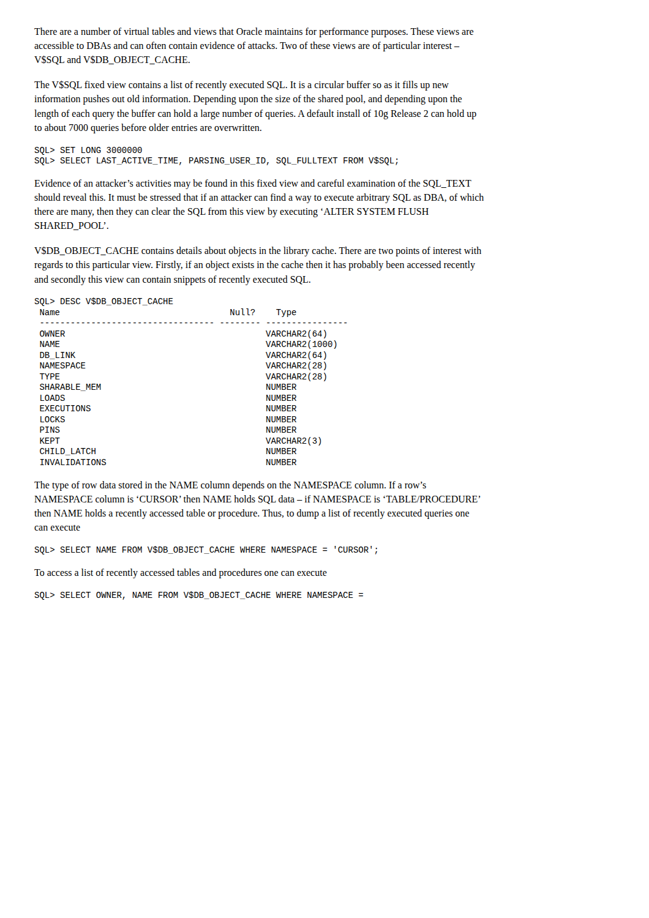There are a number of virtual tables and views that Oracle maintains for performance purposes. These views are accessible to DBAs and can often contain evidence of attacks. Two of these views are of particular interest – V$SQL and V$DB_OBJECT_CACHE.
The V$SQL fixed view contains a list of recently executed SQL. It is a circular buffer so as it fills up new information pushes out old information. Depending upon the size of the shared pool, and depending upon the length of each query the buffer can hold a large number of queries. A default install of 10g Release 2 can hold up to about 7000 queries before older entries are overwritten.
SQL> SET LONG 3000000
SQL> SELECT LAST_ACTIVE_TIME, PARSING_USER_ID, SQL_FULLTEXT FROM V$SQL;
Evidence of an attacker’s activities may be found in this fixed view and careful examination of the SQL_TEXT should reveal this. It must be stressed that if an attacker can find a way to execute arbitrary SQL as DBA, of which there are many, then they can clear the SQL from this view by executing ‘ALTER SYSTEM FLUSH SHARED_POOL’.
V$DB_OBJECT_CACHE contains details about objects in the library cache. There are two points of interest with regards to this particular view. Firstly, if an object exists in the cache then it has probably been accessed recently and secondly this view can contain snippets of recently executed SQL.
SQL> DESC V$DB_OBJECT_CACHE
 Name                                 Null?    Type
 ---------------------------------- -------- ----------------
 OWNER                                       VARCHAR2(64)
 NAME                                        VARCHAR2(1000)
 DB_LINK                                     VARCHAR2(64)
 NAMESPACE                                   VARCHAR2(28)
 TYPE                                        VARCHAR2(28)
 SHARABLE_MEM                                NUMBER
 LOADS                                       NUMBER
 EXECUTIONS                                  NUMBER
 LOCKS                                       NUMBER
 PINS                                        NUMBER
 KEPT                                        VARCHAR2(3)
 CHILD_LATCH                                 NUMBER
 INVALIDATIONS                               NUMBER
The type of row data stored in the NAME column depends on the NAMESPACE column. If a row’s NAMESPACE column is ‘CURSOR’ then NAME holds SQL data – if NAMESPACE is ‘TABLE/PROCEDURE’ then NAME holds a recently accessed table or procedure. Thus, to dump a list of recently executed queries one can execute
SQL> SELECT NAME FROM V$DB_OBJECT_CACHE WHERE NAMESPACE = 'CURSOR';
To access a list of recently accessed tables and procedures one can execute
SQL> SELECT OWNER, NAME FROM V$DB_OBJECT_CACHE WHERE NAMESPACE =